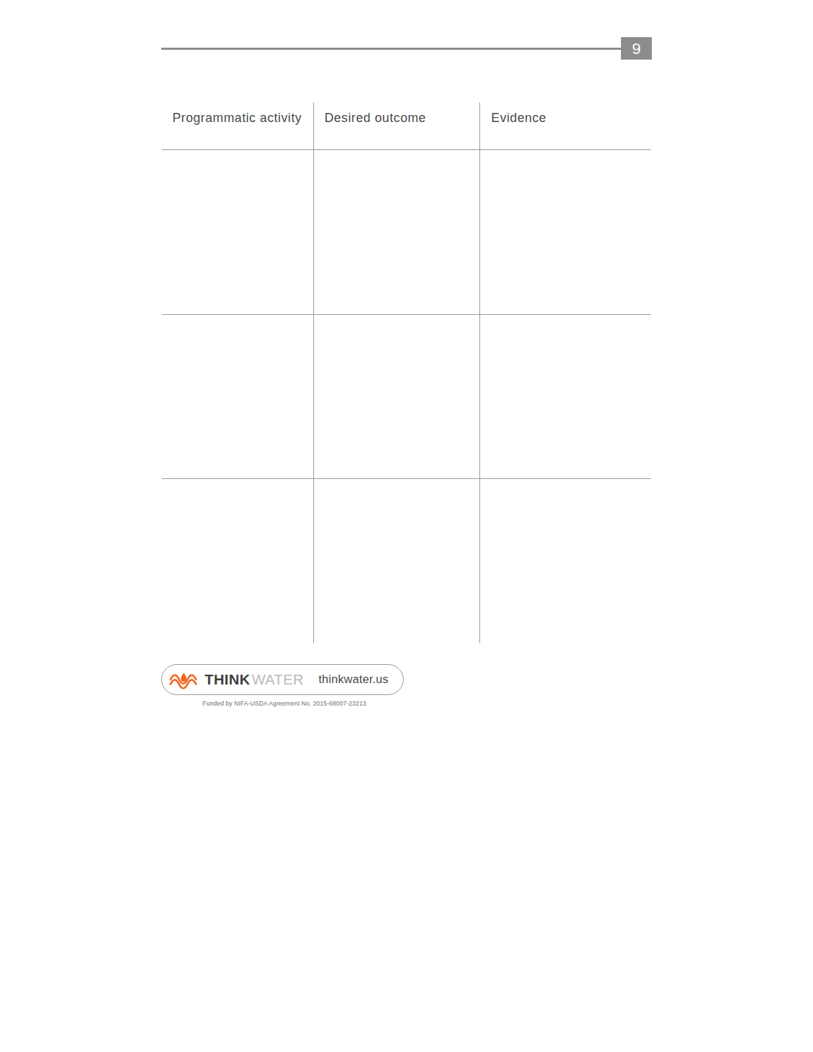9
| Programmatic activity | Desired outcome | Evidence |
| --- | --- | --- |
THINK WATER thinkwater.us
Funded by NIFA-USDA Agreement No. 2015-68007-23213